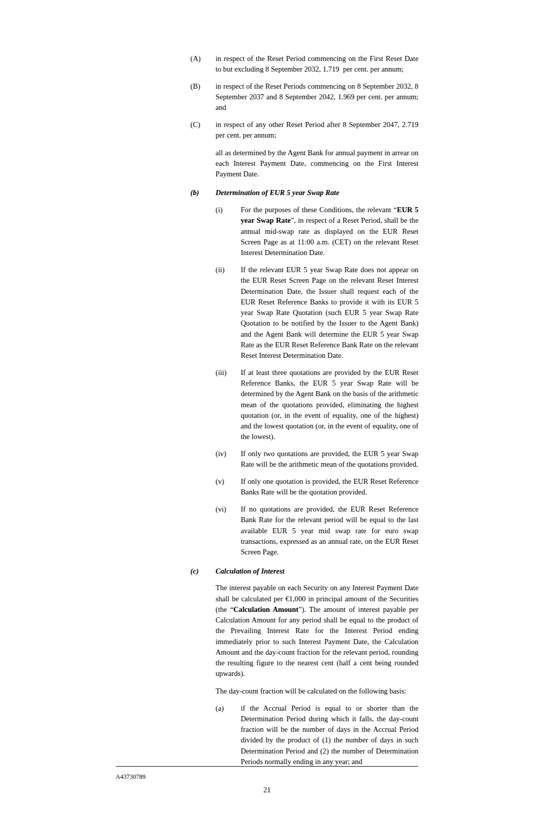(A)
in respect of the Reset Period commencing on the First Reset Date to but excluding 8 September 2032, 1.719 per cent. per annum;
(B)
in respect of the Reset Periods commencing on 8 September 2032, 8 September 2037 and 8 September 2042, 1.969 per cent. per annum; and
(C)
in respect of any other Reset Period after 8 September 2047, 2.719 per cent. per annum;
all as determined by the Agent Bank for annual payment in arrear on each Interest Payment Date, commencing on the First Interest Payment Date.
(b)
Determination of EUR 5 year Swap Rate
(i)
For the purposes of these Conditions, the relevant “EUR 5 year Swap Rate”, in respect of a Reset Period, shall be the annual mid-swap rate as displayed on the EUR Reset Screen Page as at 11:00 a.m. (CET) on the relevant Reset Interest Determination Date.
(ii)
If the relevant EUR 5 year Swap Rate does not appear on the EUR Reset Screen Page on the relevant Reset Interest Determination Date, the Issuer shall request each of the EUR Reset Reference Banks to provide it with its EUR 5 year Swap Rate Quotation (such EUR 5 year Swap Rate Quotation to be notified by the Issuer to the Agent Bank) and the Agent Bank will determine the EUR 5 year Swap Rate as the EUR Reset Reference Bank Rate on the relevant Reset Interest Determination Date.
(iii)
If at least three quotations are provided by the EUR Reset Reference Banks, the EUR 5 year Swap Rate will be determined by the Agent Bank on the basis of the arithmetic mean of the quotations provided, eliminating the highest quotation (or, in the event of equality, one of the highest) and the lowest quotation (or, in the event of equality, one of the lowest).
(iv)
If only two quotations are provided, the EUR 5 year Swap Rate will be the arithmetic mean of the quotations provided.
(v)
If only one quotation is provided, the EUR Reset Reference Banks Rate will be the quotation provided.
(vi)
If no quotations are provided, the EUR Reset Reference Bank Rate for the relevant period will be equal to the last available EUR 5 year mid swap rate for euro swap transactions, expressed as an annual rate, on the EUR Reset Screen Page.
(c)
Calculation of Interest
The interest payable on each Security on any Interest Payment Date shall be calculated per €1,000 in principal amount of the Securities (the “Calculation Amount”). The amount of interest payable per Calculation Amount for any period shall be equal to the product of the Prevailing Interest Rate for the Interest Period ending immediately prior to such Interest Payment Date, the Calculation Amount and the day-count fraction for the relevant period, rounding the resulting figure to the nearest cent (half a cent being rounded upwards).
The day-count fraction will be calculated on the following basis:
(a)
if the Accrual Period is equal to or shorter than the Determination Period during which it falls, the day-count fraction will be the number of days in the Accrual Period divided by the product of (1) the number of days in such Determination Period and (2) the number of Determination Periods normally ending in any year; and
A43730789
21